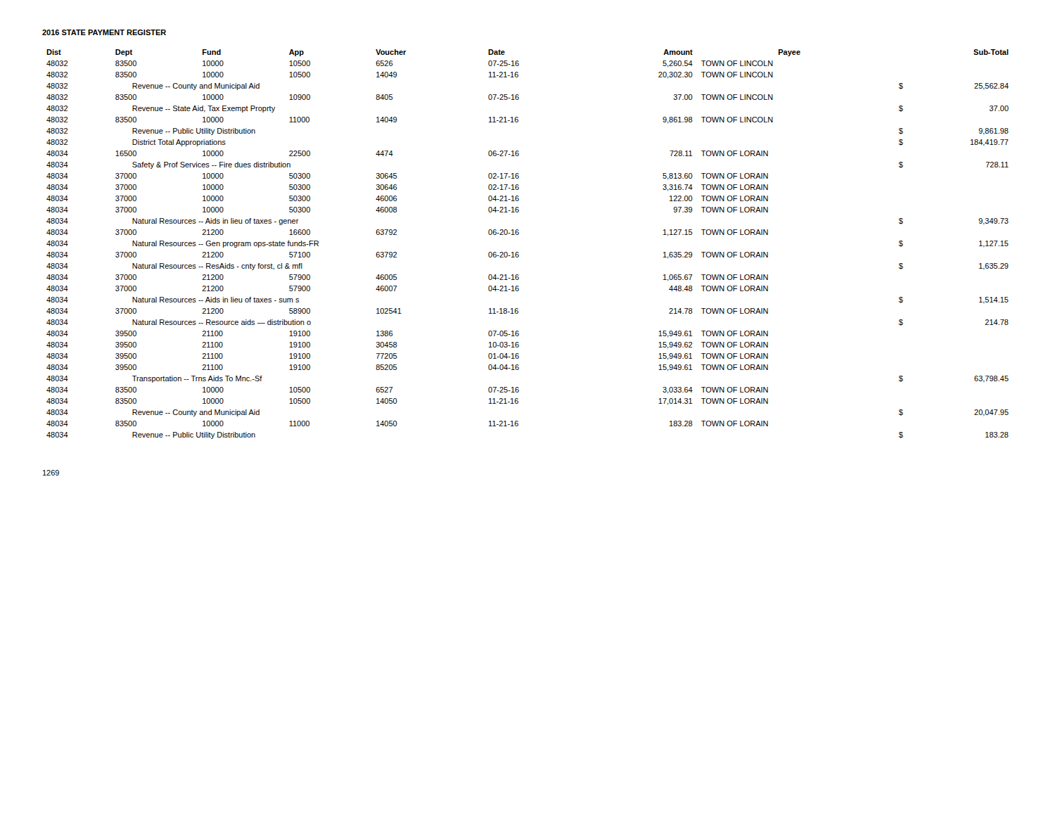2016 STATE PAYMENT REGISTER
| Dist | Dept | Fund | App | Voucher | Date | Amount | Payee | Sub-Total |
| --- | --- | --- | --- | --- | --- | --- | --- | --- |
| 48032 | 83500 | 10000 | 10500 | 6526 | 07-25-16 | 5,260.54 | TOWN OF LINCOLN | | |
| 48032 | 83500 | 10000 | 10500 | 14049 | 11-21-16 | 20,302.30 | TOWN OF LINCOLN | | |
| 48032 | Revenue -- County and Municipal Aid | | | $ | 25,562.84 |
| 48032 | 83500 | 10000 | 10900 | 8405 | 07-25-16 | 37.00 | TOWN OF LINCOLN | | |
| 48032 | Revenue -- State Aid, Tax Exempt Proprty | | | $ | 37.00 |
| 48032 | 83500 | 10000 | 11000 | 14049 | 11-21-16 | 9,861.98 | TOWN OF LINCOLN | | |
| 48032 | Revenue -- Public Utility Distribution | | | $ | 9,861.98 |
| 48032 | District Total Appropriations | | | $ | 184,419.77 |
| 48034 | 16500 | 10000 | 22500 | 4474 | 06-27-16 | 728.11 | TOWN OF LORAIN | | |
| 48034 | Safety & Prof Services -- Fire dues distribution | | | $ | 728.11 |
| 48034 | 37000 | 10000 | 50300 | 30645 | 02-17-16 | 5,813.60 | TOWN OF LORAIN | | |
| 48034 | 37000 | 10000 | 50300 | 30646 | 02-17-16 | 3,316.74 | TOWN OF LORAIN | | |
| 48034 | 37000 | 10000 | 50300 | 46006 | 04-21-16 | 122.00 | TOWN OF LORAIN | | |
| 48034 | 37000 | 10000 | 50300 | 46008 | 04-21-16 | 97.39 | TOWN OF LORAIN | | |
| 48034 | Natural Resources -- Aids in lieu of taxes - gener | | | $ | 9,349.73 |
| 48034 | 37000 | 21200 | 16600 | 63792 | 06-20-16 | 1,127.15 | TOWN OF LORAIN | | |
| 48034 | Natural Resources -- Gen program ops-state funds-FR | | | $ | 1,127.15 |
| 48034 | 37000 | 21200 | 57100 | 63792 | 06-20-16 | 1,635.29 | TOWN OF LORAIN | | |
| 48034 | Natural Resources -- ResAids - cnty forst, cl & mfl | | | $ | 1,635.29 |
| 48034 | 37000 | 21200 | 57900 | 46005 | 04-21-16 | 1,065.67 | TOWN OF LORAIN | | |
| 48034 | 37000 | 21200 | 57900 | 46007 | 04-21-16 | 448.48 | TOWN OF LORAIN | | |
| 48034 | Natural Resources -- Aids in lieu of taxes - sum s | | | $ | 1,514.15 |
| 48034 | 37000 | 21200 | 58900 | 102541 | 11-18-16 | 214.78 | TOWN OF LORAIN | | |
| 48034 | Natural Resources -- Resource aids — distribution o | | | $ | 214.78 |
| 48034 | 39500 | 21100 | 19100 | 1386 | 07-05-16 | 15,949.61 | TOWN OF LORAIN | | |
| 48034 | 39500 | 21100 | 19100 | 30458 | 10-03-16 | 15,949.62 | TOWN OF LORAIN | | |
| 48034 | 39500 | 21100 | 19100 | 77205 | 01-04-16 | 15,949.61 | TOWN OF LORAIN | | |
| 48034 | 39500 | 21100 | 19100 | 85205 | 04-04-16 | 15,949.61 | TOWN OF LORAIN | | |
| 48034 | Transportation -- Trns Aids To Mnc.-Sf | | | $ | 63,798.45 |
| 48034 | 83500 | 10000 | 10500 | 6527 | 07-25-16 | 3,033.64 | TOWN OF LORAIN | | |
| 48034 | 83500 | 10000 | 10500 | 14050 | 11-21-16 | 17,014.31 | TOWN OF LORAIN | | |
| 48034 | Revenue -- County and Municipal Aid | | | $ | 20,047.95 |
| 48034 | 83500 | 10000 | 11000 | 14050 | 11-21-16 | 183.28 | TOWN OF LORAIN | | |
| 48034 | Revenue -- Public Utility Distribution | | | $ | 183.28 |
1269